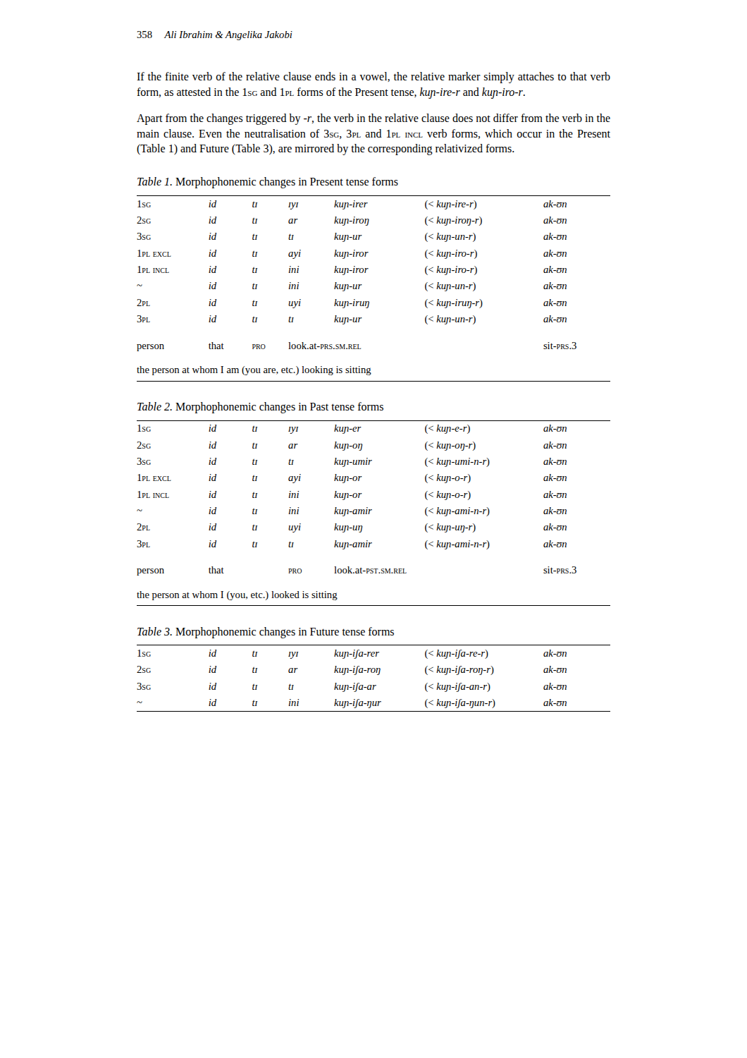358 Ali Ibrahim & Angelika Jakobi
If the finite verb of the relative clause ends in a vowel, the relative marker simply attaches to that verb form, as attested in the 1sg and 1pl forms of the Present tense, kuɲ-ire-r and kuɲ-iro-r.
Apart from the changes triggered by -r, the verb in the relative clause does not differ from the verb in the main clause. Even the neutralisation of 3sg, 3pl and 1pl incl verb forms, which occur in the Present (Table 1) and Future (Table 3), are mirrored by the corresponding relativized forms.
Table 1. Morphophonemic changes in Present tense forms
| 1 sg | id | tɪ | ɪyɪ | kuɲ-irer | (< kuɲ-ire-r ) | ak-ʊn |
| 2 sg | id | tɪ | ar | kuɲ-iroŋ | (< kuɲ-iroŋ-r ) | ak-ʊn |
| 3 sg | id | tɪ | tɪ | kuɲ-ur | (< kuɲ-un-r ) | ak-ʊn |
| 1 pl excl | id | tɪ | ayi | kuɲ-iror | (< kuɲ-iro-r ) | ak-ʊn |
| 1 pl incl | id | tɪ | ini | kuɲ-iror | (< kuɲ-iro-r ) | ak-ʊn |
| ~ | id | tɪ | ini | kuɲ-ur | (< kuɲ-un-r ) | ak-ʊn |
| 2 pl | id | tɪ | uyi | kuɲ-iruŋ | (< kuɲ-iruŋ-r ) | ak-ʊn |
| 3 pl | id | tɪ | tɪ | kuɲ-ur | (< kuɲ-un-r ) | ak-ʊn |
| person | that | pro | look.at- prs.sm.rel | sit- prs .3 |
| the person at whom I am (you are, etc.) looking is sitting |
Table 2. Morphophonemic changes in Past tense forms
| 1 sg | id | tɪ | ɪyɪ | kuɲ-er | (< kuɲ-e-r ) | ak-ʊn |
| 2 sg | id | tɪ | ar | kuɲ-oŋ | (< kuɲ-oŋ-r ) | ak-ʊn |
| 3 sg | id | tɪ | tɪ | kuɲ-umir | (< kuɲ-umi-n-r ) | ak-ʊn |
| 1 pl excl | id | tɪ | ayi | kuɲ-or | (< kuɲ-o-r ) | ak-ʊn |
| 1 pl incl | id | tɪ | ini | kuɲ-or | (< kuɲ-o-r ) | ak-ʊn |
| ~ | id | tɪ | ini | kuɲ-amir | (< kuɲ-ami-n-r ) | ak-ʊn |
| 2 pl | id | tɪ | uyi | kuɲ-uŋ | (< kuɲ-uŋ-r ) | ak-ʊn |
| 3 pl | id | tɪ | tɪ | kuɲ-amir | (< kuɲ-ami-n-r ) | ak-ʊn |
| person | that | | pro | look.at- pst.sm.rel | sit- prs .3 |
| the person at whom I (you, etc.) looked is sitting |
Table 3. Morphophonemic changes in Future tense forms
| 1 sg | id | tɪ | ɪyɪ | kuɲ-iʃa-rer | (< kuɲ-iʃa-re-r ) | ak-ʊn |
| 2 sg | id | tɪ | ar | kuɲ-iʃa-roŋ | (< kuɲ-iʃa-roŋ-r ) | ak-ʊn |
| 3 sg | id | tɪ | tɪ | kuɲ-iʃa-ar | (< kuɲ-iʃa-an-r ) | ak-ʊn |
| ~ | id | tɪ | ini | kuɲ-iʃa-ŋur | (< kuɲ-iʃa-ŋun-r ) | ak-ʊn |